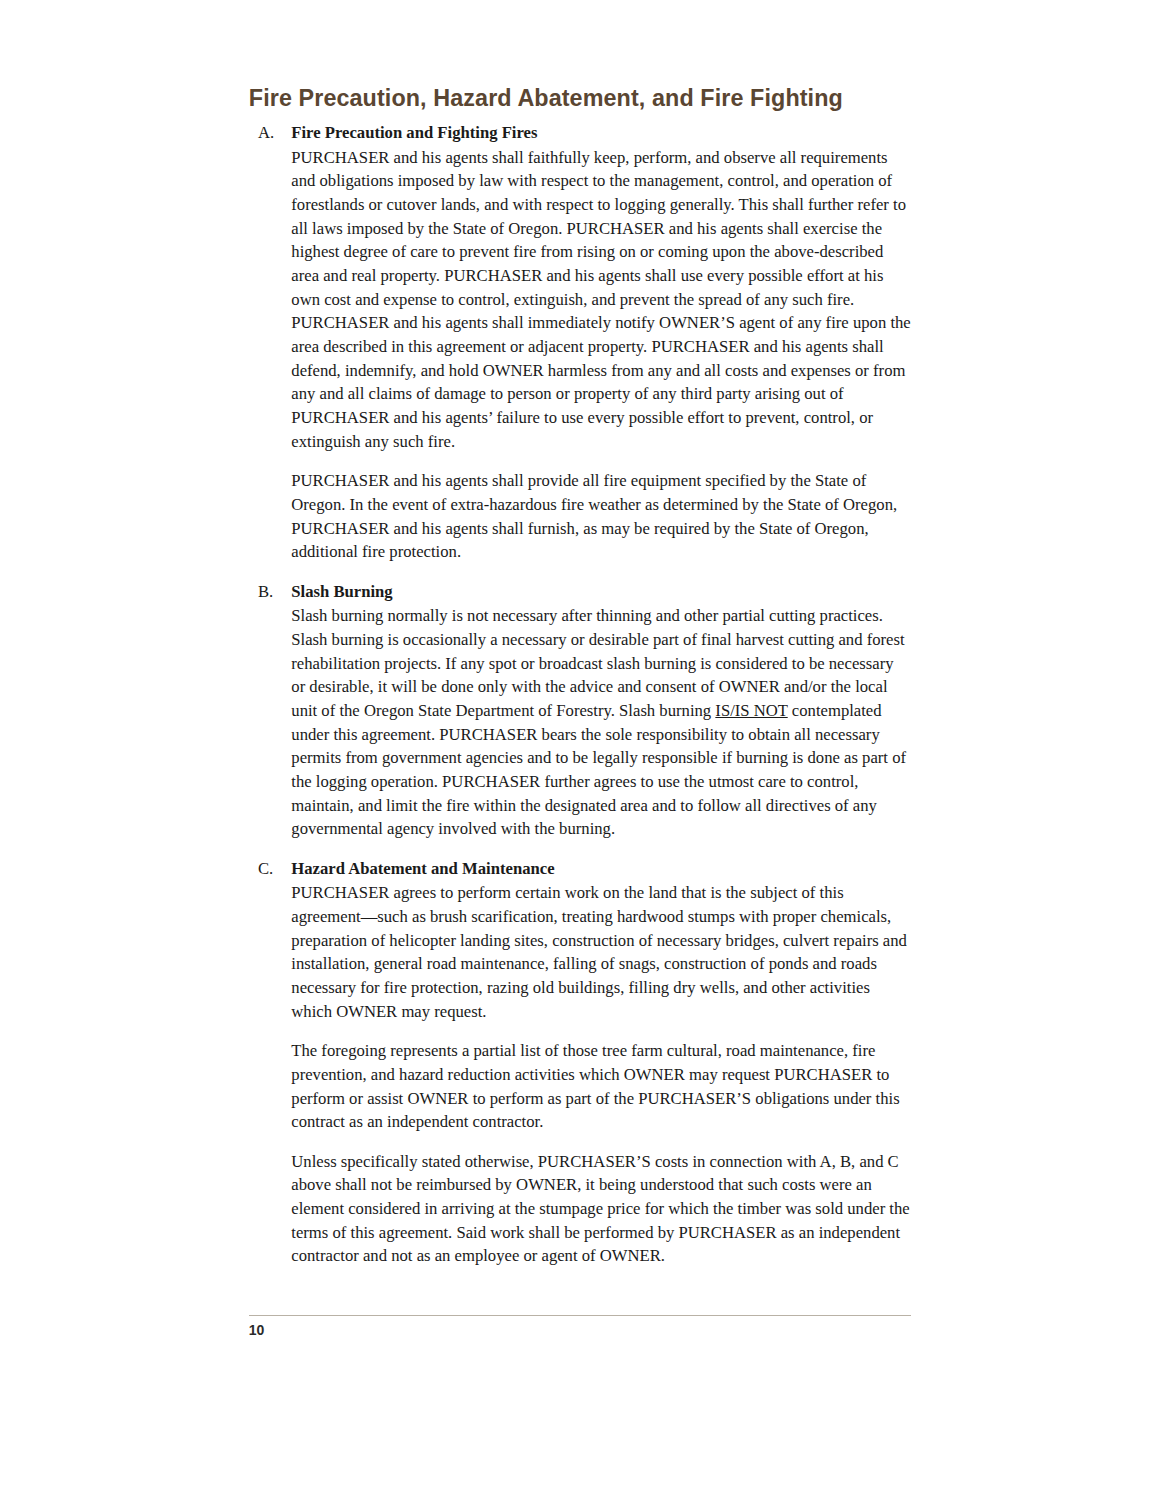Fire Precaution, Hazard Abatement, and Fire Fighting
A. Fire Precaution and Fighting Fires
PURCHASER and his agents shall faithfully keep, perform, and observe all requirements and obligations imposed by law with respect to the management, control, and operation of forestlands or cutover lands, and with respect to logging generally. This shall further refer to all laws imposed by the State of Oregon. PURCHASER and his agents shall exercise the highest degree of care to prevent fire from rising on or coming upon the above-described area and real property. PURCHASER and his agents shall use every possible effort at his own cost and expense to control, extinguish, and prevent the spread of any such fire. PURCHASER and his agents shall immediately notify OWNER’S agent of any fire upon the area described in this agreement or adjacent property. PURCHASER and his agents shall defend, indemnify, and hold OWNER harmless from any and all costs and expenses or from any and all claims of damage to person or property of any third party arising out of PURCHASER and his agents’ failure to use every possible effort to prevent, control, or extinguish any such fire.
PURCHASER and his agents shall provide all fire equipment specified by the State of Oregon. In the event of extra-hazardous fire weather as determined by the State of Oregon, PURCHASER and his agents shall furnish, as may be required by the State of Oregon, additional fire protection.
B. Slash Burning
Slash burning normally is not necessary after thinning and other partial cutting practices. Slash burning is occasionally a necessary or desirable part of final harvest cutting and forest rehabilitation projects. If any spot or broadcast slash burning is considered to be necessary or desirable, it will be done only with the advice and consent of OWNER and/or the local unit of the Oregon State Department of Forestry. Slash burning IS/IS NOT contemplated under this agreement. PURCHASER bears the sole responsibility to obtain all necessary permits from government agencies and to be legally responsible if burning is done as part of the logging operation. PURCHASER further agrees to use the utmost care to control, maintain, and limit the fire within the designated area and to follow all directives of any governmental agency involved with the burning.
C. Hazard Abatement and Maintenance
PURCHASER agrees to perform certain work on the land that is the subject of this agreement—such as brush scarification, treating hardwood stumps with proper chemicals, preparation of helicopter landing sites, construction of necessary bridges, culvert repairs and installation, general road maintenance, falling of snags, construction of ponds and roads necessary for fire protection, razing old buildings, filling dry wells, and other activities which OWNER may request.
The foregoing represents a partial list of those tree farm cultural, road maintenance, fire prevention, and hazard reduction activities which OWNER may request PURCHASER to perform or assist OWNER to perform as part of the PURCHASER’S obligations under this contract as an independent contractor.
Unless specifically stated otherwise, PURCHASER’S costs in connection with A, B, and C above shall not be reimbursed by OWNER, it being understood that such costs were an element considered in arriving at the stumpage price for which the timber was sold under the terms of this agreement. Said work shall be performed by PURCHASER as an independent contractor and not as an employee or agent of OWNER.
10